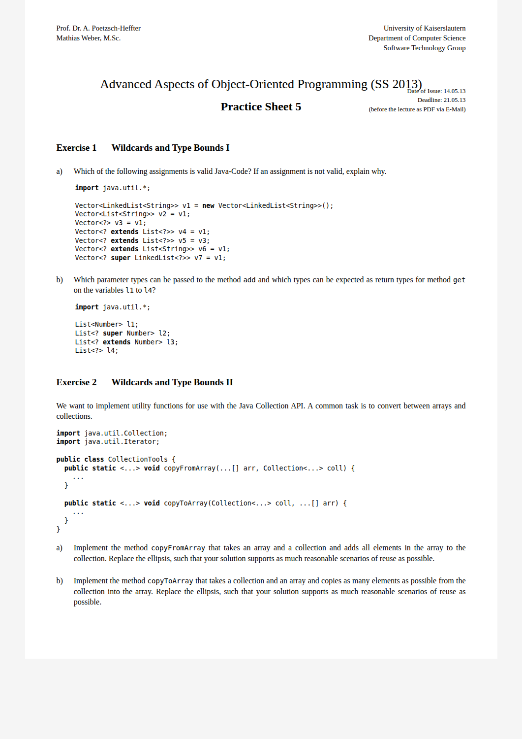Prof. Dr. A. Poetzsch-Heffter
Mathias Weber, M.Sc.
University of Kaiserslautern
Department of Computer Science
Software Technology Group
Advanced Aspects of Object-Oriented Programming (SS 2013)
Practice Sheet 5
Date of Issue: 14.05.13
Deadline: 21.05.13
(before the lecture as PDF via E-Mail)
Exercise 1 Wildcards and Type Bounds I
Which of the following assignments is valid Java-Code? If an assignment is not valid, explain why.
import java.util.*;

Vector<LinkedList<String>> v1 = new Vector<LinkedList<String>>();
Vector<List<String>> v2 = v1;
Vector<?> v3 = v1;
Vector<? extends List<?>> v4 = v1;
Vector<? extends List<?>> v5 = v3;
Vector<? extends List<String>> v6 = v1;
Vector<? super LinkedList<?>> v7 = v1;
Which parameter types can be passed to the method add and which types can be expected as return types for method get on the variables l1 to l4?
import java.util.*;

List<Number> l1;
List<? super Number> l2;
List<? extends Number> l3;
List<?> l4;
Exercise 2 Wildcards and Type Bounds II
We want to implement utility functions for use with the Java Collection API. A common task is to convert between arrays and collections.
import java.util.Collection;
import java.util.Iterator;

public class CollectionTools {
  public static <...> void copyFromArray(...[] arr, Collection<...> coll) {
    ...
  }

  public static <...> void copyToArray(Collection<...> coll, ...[] arr) {
    ...
  }
}
Implement the method copyFromArray that takes an array and a collection and adds all elements in the array to the collection. Replace the ellipsis, such that your solution supports as much reasonable scenarios of reuse as possible.
Implement the method copyToArray that takes a collection and an array and copies as many elements as possible from the collection into the array. Replace the ellipsis, such that your solution supports as much reasonable scenarios of reuse as possible.